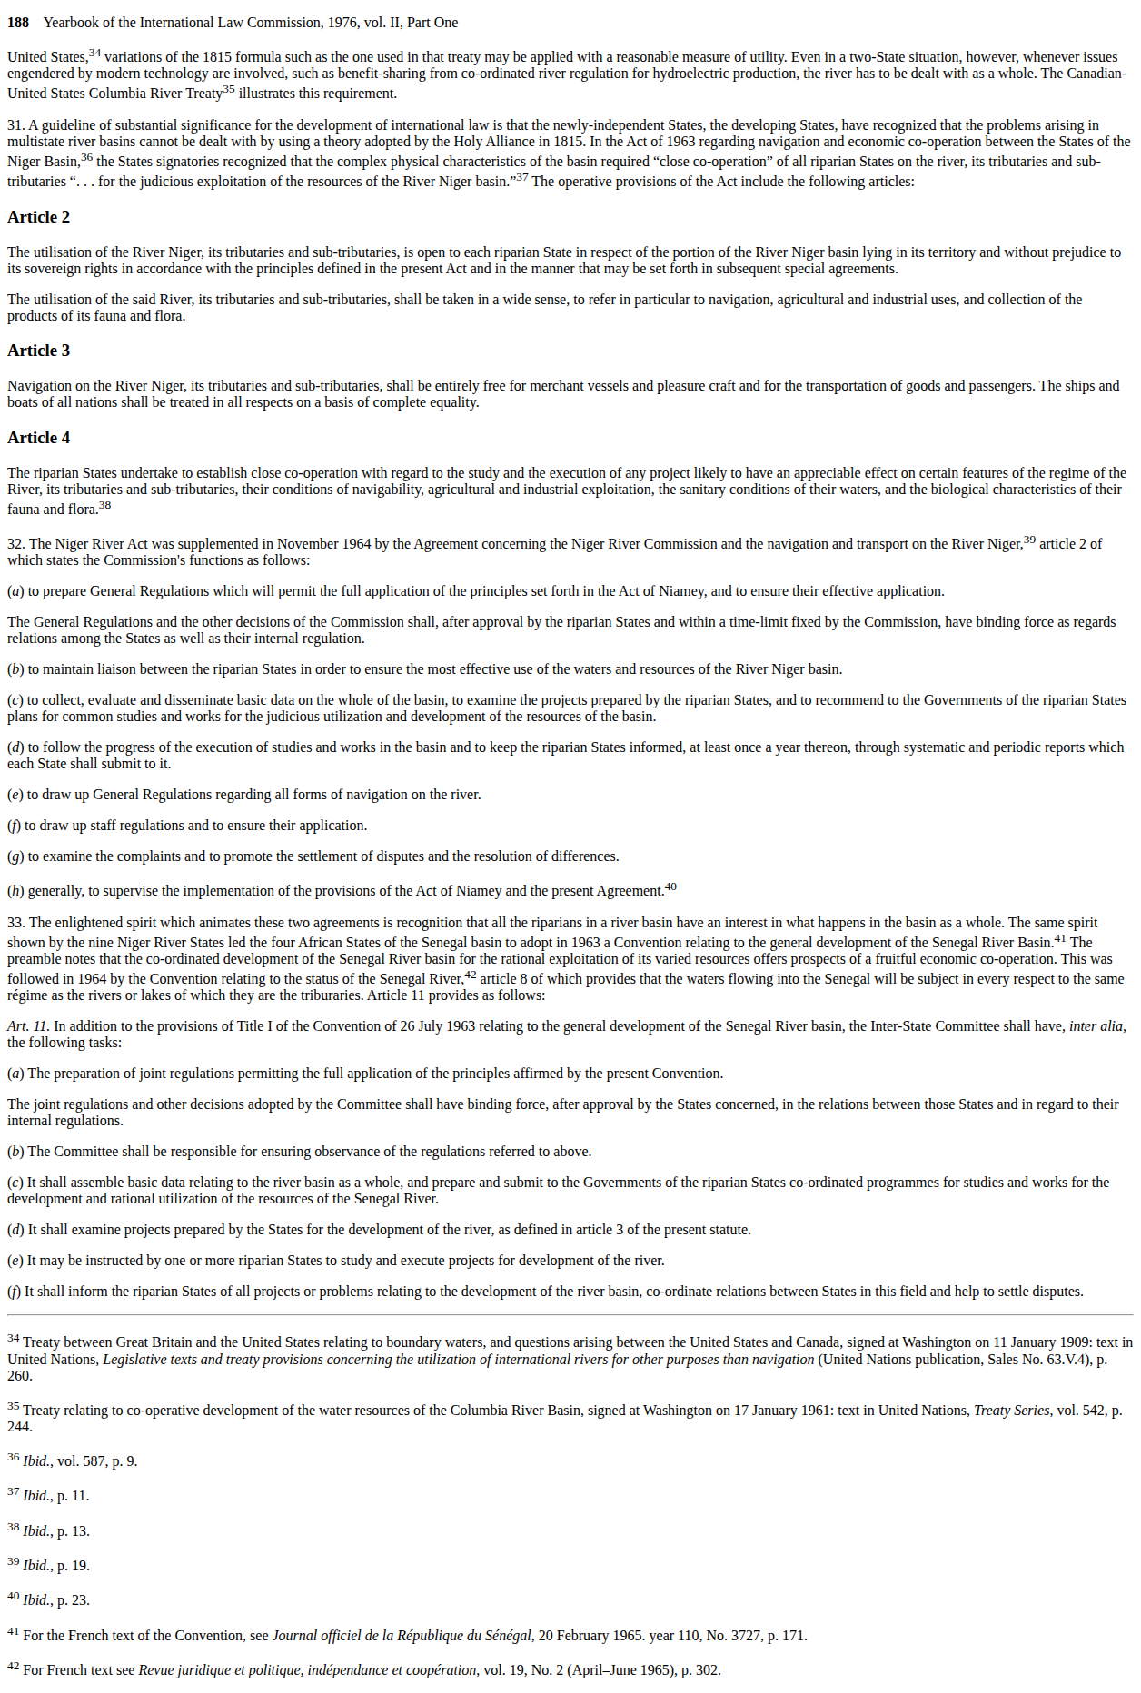188 Yearbook of the International Law Commission, 1976, vol. II, Part One
United States,34 variations of the 1815 formula such as the one used in that treaty may be applied with a reasonable measure of utility. Even in a two-State situation, however, whenever issues engendered by modern technology are involved, such as benefit-sharing from co-ordinated river regulation for hydroelectric production, the river has to be dealt with as a whole. The Canadian-United States Columbia River Treaty35 illustrates this requirement.
31. A guideline of substantial significance for the development of international law is that the newly-independent States, the developing States, have recognized that the problems arising in multistate river basins cannot be dealt with by using a theory adopted by the Holy Alliance in 1815. In the Act of 1963 regarding navigation and economic co-operation between the States of the Niger Basin,36 the States signatories recognized that the complex physical characteristics of the basin required “close co-operation” of all riparian States on the river, its tributaries and sub-tributaries “. . . for the judicious exploitation of the resources of the River Niger basin.”37 The operative provisions of the Act include the following articles:
Article 2
The utilisation of the River Niger, its tributaries and sub-tributaries, is open to each riparian State in respect of the portion of the River Niger basin lying in its territory and without prejudice to its sovereign rights in accordance with the principles defined in the present Act and in the manner that may be set forth in subsequent special agreements.
The utilisation of the said River, its tributaries and sub-tributaries, shall be taken in a wide sense, to refer in particular to navigation, agricultural and industrial uses, and collection of the products of its fauna and flora.
Article 3
Navigation on the River Niger, its tributaries and sub-tributaries, shall be entirely free for merchant vessels and pleasure craft and for the transportation of goods and passengers. The ships and boats of all nations shall be treated in all respects on a basis of complete equality.
Article 4
The riparian States undertake to establish close co-operation with regard to the study and the execution of any project likely to have an appreciable effect on certain features of the regime of the River, its tributaries and sub-tributaries, their conditions of navigability, agricultural and industrial exploitation, the sanitary conditions of their waters, and the biological characteristics of their fauna and flora.38
32. The Niger River Act was supplemented in November 1964 by the Agreement concerning the Niger River Commission and the navigation and transport on the River Niger,39 article 2 of which states the Commission's functions as follows:
(a) to prepare General Regulations which will permit the full application of the principles set forth in the Act of Niamey, and to ensure their effective application.
The General Regulations and the other decisions of the Commission shall, after approval by the riparian States and within a time-limit fixed by the Commission, have binding force as regards relations among the States as well as their internal regulation.
(b) to maintain liaison between the riparian States in order to ensure the most effective use of the waters and resources of the River Niger basin.
(c) to collect, evaluate and disseminate basic data on the whole of the basin, to examine the projects prepared by the riparian States, and to recommend to the Governments of the riparian States plans for common studies and works for the judicious utilization and development of the resources of the basin.
(d) to follow the progress of the execution of studies and works in the basin and to keep the riparian States informed, at least once a year thereon, through systematic and periodic reports which each State shall submit to it.
(e) to draw up General Regulations regarding all forms of navigation on the river.
(f) to draw up staff regulations and to ensure their application.
(g) to examine the complaints and to promote the settlement of disputes and the resolution of differences.
(h) generally, to supervise the implementation of the provisions of the Act of Niamey and the present Agreement.40
33. The enlightened spirit which animates these two agreements is recognition that all the riparians in a river basin have an interest in what happens in the basin as a whole. The same spirit shown by the nine Niger River States led the four African States of the Senegal basin to adopt in 1963 a Convention relating to the general development of the Senegal River Basin.41 The preamble notes that the co-ordinated development of the Senegal River basin for the rational exploitation of its varied resources offers prospects of a fruitful economic co-operation. This was followed in 1964 by the Convention relating to the status of the Senegal River,42 article 8 of which provides that the waters flowing into the Senegal will be subject in every respect to the same régime as the rivers or lakes of which they are the triburaries. Article 11 provides as follows:
Art. 11. In addition to the provisions of Title I of the Convention of 26 July 1963 relating to the general development of the Senegal River basin, the Inter-State Committee shall have, inter alia, the following tasks:
(a) The preparation of joint regulations permitting the full application of the principles affirmed by the present Convention.
The joint regulations and other decisions adopted by the Committee shall have binding force, after approval by the States concerned, in the relations between those States and in regard to their internal regulations.
(b) The Committee shall be responsible for ensuring observance of the regulations referred to above.
(c) It shall assemble basic data relating to the river basin as a whole, and prepare and submit to the Governments of the riparian States co-ordinated programmes for studies and works for the development and rational utilization of the resources of the Senegal River.
(d) It shall examine projects prepared by the States for the development of the river, as defined in article 3 of the present statute.
(e) It may be instructed by one or more riparian States to study and execute projects for development of the river.
(f) It shall inform the riparian States of all projects or problems relating to the development of the river basin, co-ordinate relations between States in this field and help to settle disputes.
34 Treaty between Great Britain and the United States relating to boundary waters, and questions arising between the United States and Canada, signed at Washington on 11 January 1909: text in United Nations, Legislative texts and treaty provisions concerning the utilization of international rivers for other purposes than navigation (United Nations publication, Sales No. 63.V.4), p. 260.
35 Treaty relating to co-operative development of the water resources of the Columbia River Basin, signed at Washington on 17 January 1961: text in United Nations, Treaty Series, vol. 542, p. 244.
36 Ibid., vol. 587, p. 9.
37 Ibid., p. 11.
38 Ibid., p. 13.
39 Ibid., p. 19.
40 Ibid., p. 23.
41 For the French text of the Convention, see Journal officiel de la République du Sénégal, 20 February 1965. year 110, No. 3727, p. 171.
42 For French text see Revue juridique et politique, indépendance et coopération, vol. 19, No. 2 (April–June 1965), p. 302.